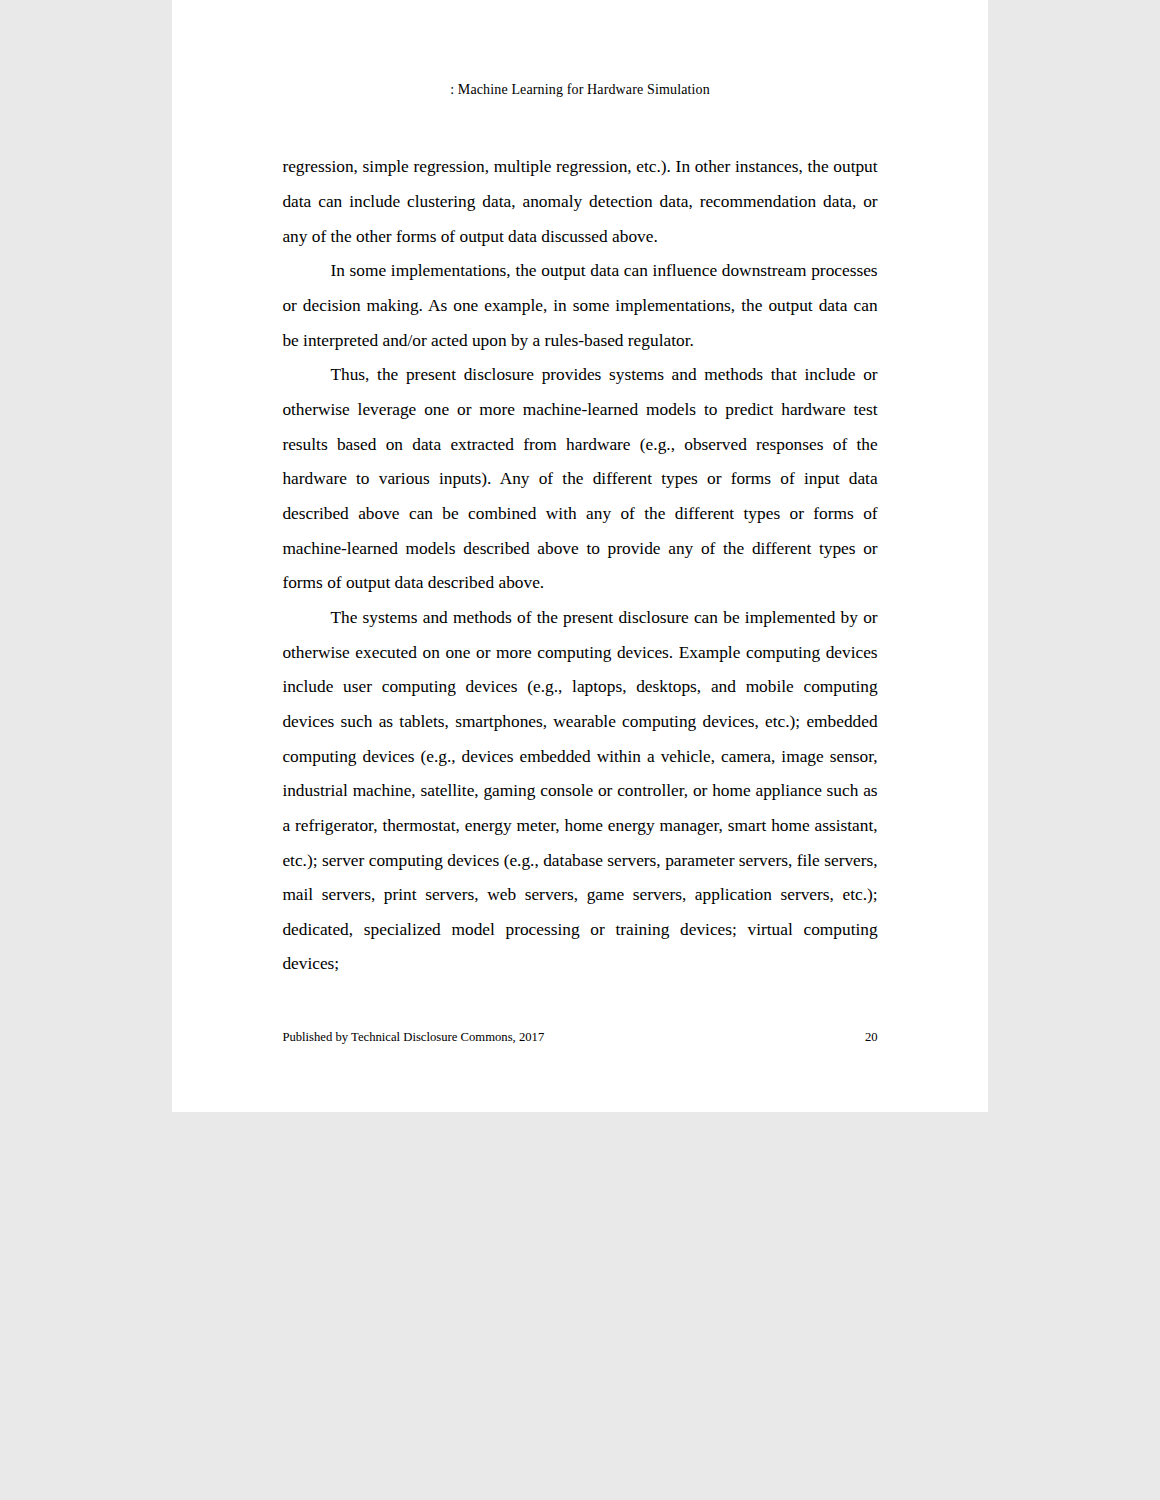: Machine Learning for Hardware Simulation
regression, simple regression, multiple regression, etc.). In other instances, the output data can include clustering data, anomaly detection data, recommendation data, or any of the other forms of output data discussed above.
In some implementations, the output data can influence downstream processes or decision making. As one example, in some implementations, the output data can be interpreted and/or acted upon by a rules-based regulator.
Thus, the present disclosure provides systems and methods that include or otherwise leverage one or more machine-learned models to predict hardware test results based on data extracted from hardware (e.g., observed responses of the hardware to various inputs). Any of the different types or forms of input data described above can be combined with any of the different types or forms of machine-learned models described above to provide any of the different types or forms of output data described above.
The systems and methods of the present disclosure can be implemented by or otherwise executed on one or more computing devices. Example computing devices include user computing devices (e.g., laptops, desktops, and mobile computing devices such as tablets, smartphones, wearable computing devices, etc.); embedded computing devices (e.g., devices embedded within a vehicle, camera, image sensor, industrial machine, satellite, gaming console or controller, or home appliance such as a refrigerator, thermostat, energy meter, home energy manager, smart home assistant, etc.); server computing devices (e.g., database servers, parameter servers, file servers, mail servers, print servers, web servers, game servers, application servers, etc.); dedicated, specialized model processing or training devices; virtual computing devices;
Published by Technical Disclosure Commons, 2017
20